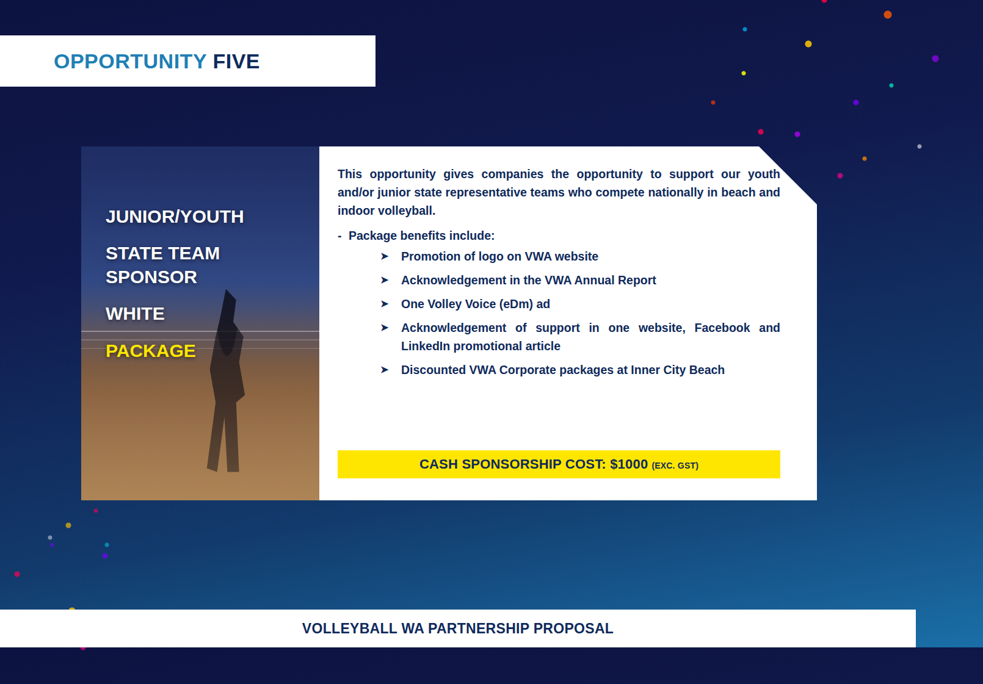OPPORTUNITY FIVE
JUNIOR/YOUTH
STATE TEAM SPONSOR
WHITE
PACKAGE
This opportunity gives companies the opportunity to support our youth and/or junior state representative teams who compete nationally in beach and indoor volleyball.
Package benefits include:
Promotion of logo on VWA website
Acknowledgement in the VWA Annual Report
One Volley Voice (eDm) ad
Acknowledgement of support in one website, Facebook and LinkedIn promotional article
Discounted VWA Corporate packages at Inner City Beach
CASH SPONSORSHIP COST: $1000(EXC. GST)
VOLLEYBALL WA PARTNERSHIP PROPOSAL